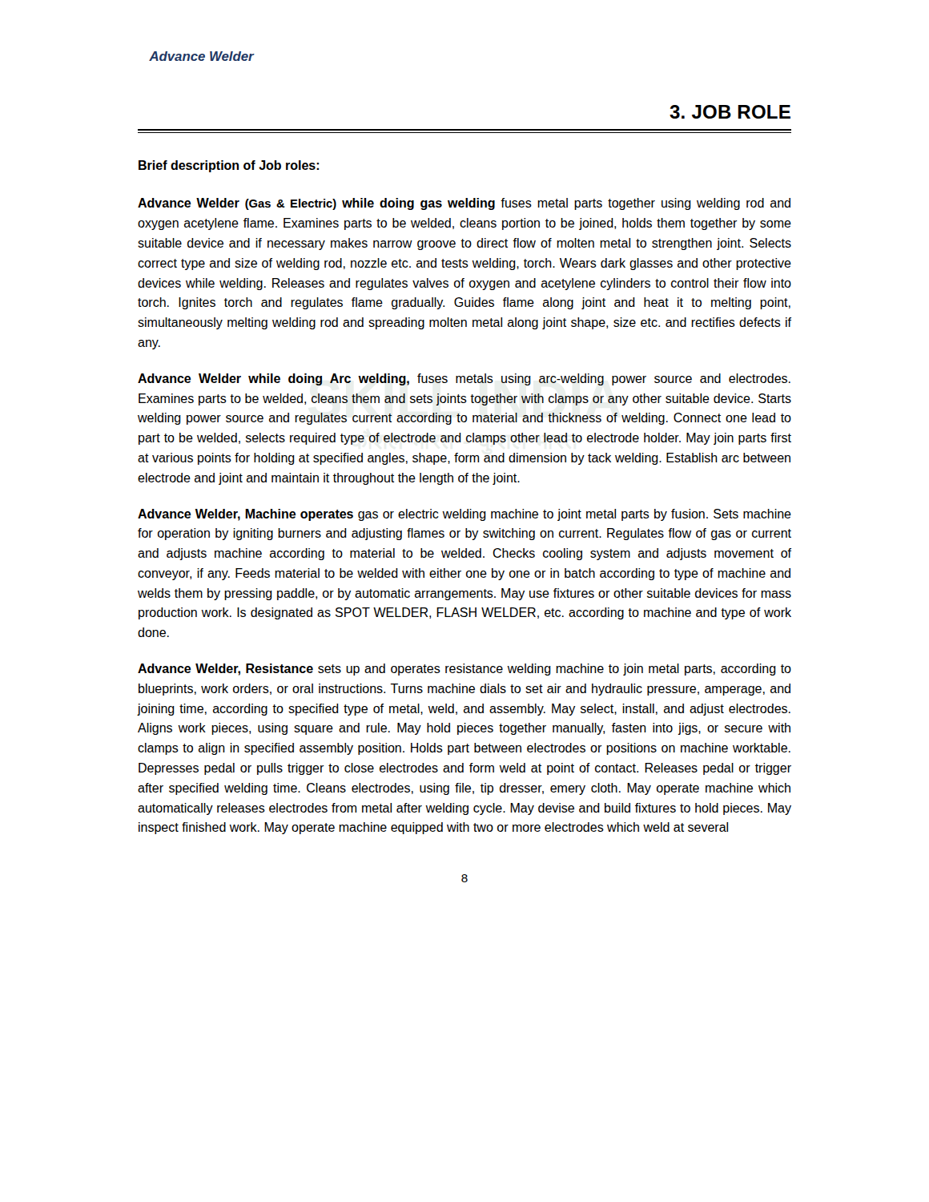SKILL INDIA कौशल भारत - कुशल भारत
Advance Welder
3. JOB ROLE
Brief description of Job roles:
Advance Welder (Gas & Electric) while doing gas welding fuses metal parts together using welding rod and oxygen acetylene flame. Examines parts to be welded, cleans portion to be joined, holds them together by some suitable device and if necessary makes narrow groove to direct flow of molten metal to strengthen joint. Selects correct type and size of welding rod, nozzle etc. and tests welding, torch. Wears dark glasses and other protective devices while welding. Releases and regulates valves of oxygen and acetylene cylinders to control their flow into torch. Ignites torch and regulates flame gradually. Guides flame along joint and heat it to melting point, simultaneously melting welding rod and spreading molten metal along joint shape, size etc. and rectifies defects if any.
Advance Welder while doing Arc welding, fuses metals using arc-welding power source and electrodes. Examines parts to be welded, cleans them and sets joints together with clamps or any other suitable device. Starts welding power source and regulates current according to material and thickness of welding. Connect one lead to part to be welded, selects required type of electrode and clamps other lead to electrode holder. May join parts first at various points for holding at specified angles, shape, form and dimension by tack welding. Establish arc between electrode and joint and maintain it throughout the length of the joint.
Advance Welder, Machine operates gas or electric welding machine to joint metal parts by fusion. Sets machine for operation by igniting burners and adjusting flames or by switching on current. Regulates flow of gas or current and adjusts machine according to material to be welded. Checks cooling system and adjusts movement of conveyor, if any. Feeds material to be welded with either one by one or in batch according to type of machine and welds them by pressing paddle, or by automatic arrangements. May use fixtures or other suitable devices for mass production work. Is designated as SPOT WELDER, FLASH WELDER, etc. according to machine and type of work done.
Advance Welder, Resistance sets up and operates resistance welding machine to join metal parts, according to blueprints, work orders, or oral instructions. Turns machine dials to set air and hydraulic pressure, amperage, and joining time, according to specified type of metal, weld, and assembly. May select, install, and adjust electrodes. Aligns work pieces, using square and rule. May hold pieces together manually, fasten into jigs, or secure with clamps to align in specified assembly position. Holds part between electrodes or positions on machine worktable. Depresses pedal or pulls trigger to close electrodes and form weld at point of contact. Releases pedal or trigger after specified welding time. Cleans electrodes, using file, tip dresser, emery cloth. May operate machine which automatically releases electrodes from metal after welding cycle. May devise and build fixtures to hold pieces. May inspect finished work. May operate machine equipped with two or more electrodes which weld at several
8